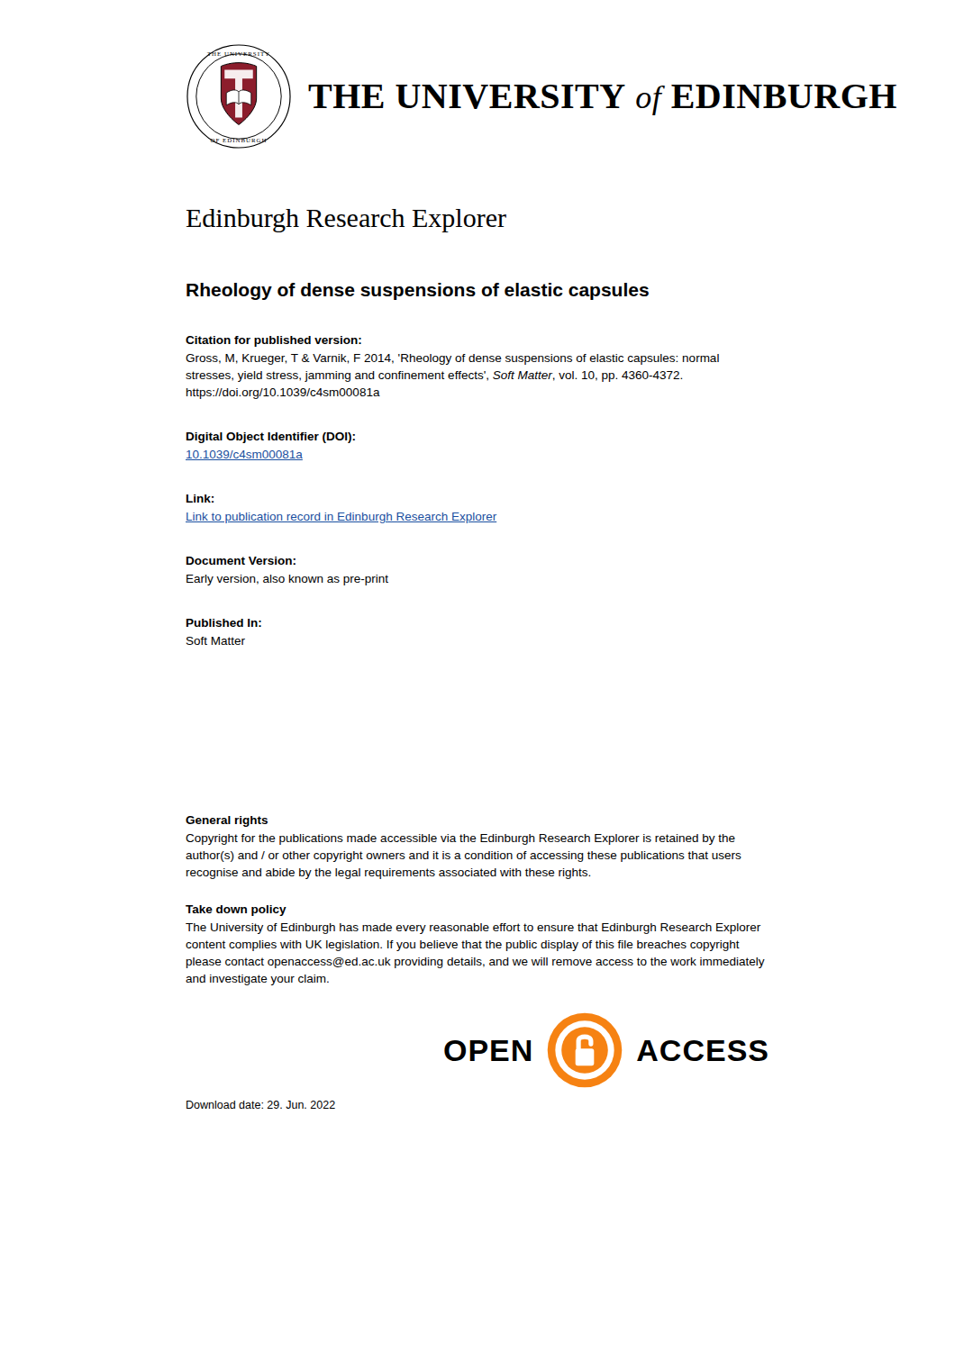THE UNIVERSITY OF EDINBURGH
THE UNIVERSITY of EDINBURGH
Edinburgh Research Explorer
Rheology of dense suspensions of elastic capsules
Citation for published version:
Gross, M, Krueger, T & Varnik, F 2014, 'Rheology of dense suspensions of elastic capsules: normal stresses, yield stress, jamming and confinement effects', Soft Matter, vol. 10, pp. 4360-4372. https://doi.org/10.1039/c4sm00081a
Digital Object Identifier (DOI):
10.1039/c4sm00081a
Link:
Link to publication record in Edinburgh Research Explorer
Document Version:
Early version, also known as pre-print
Published In:
Soft Matter
General rights
Copyright for the publications made accessible via the Edinburgh Research Explorer is retained by the author(s) and / or other copyright owners and it is a condition of accessing these publications that users recognise and abide by the legal requirements associated with these rights.
Take down policy
The University of Edinburgh has made every reasonable effort to ensure that Edinburgh Research Explorer content complies with UK legislation. If you believe that the public display of this file breaches copyright please contact openaccess@ed.ac.uk providing details, and we will remove access to the work immediately and investigate your claim.
OPEN ACCESS
Download date: 29. Jun. 2022